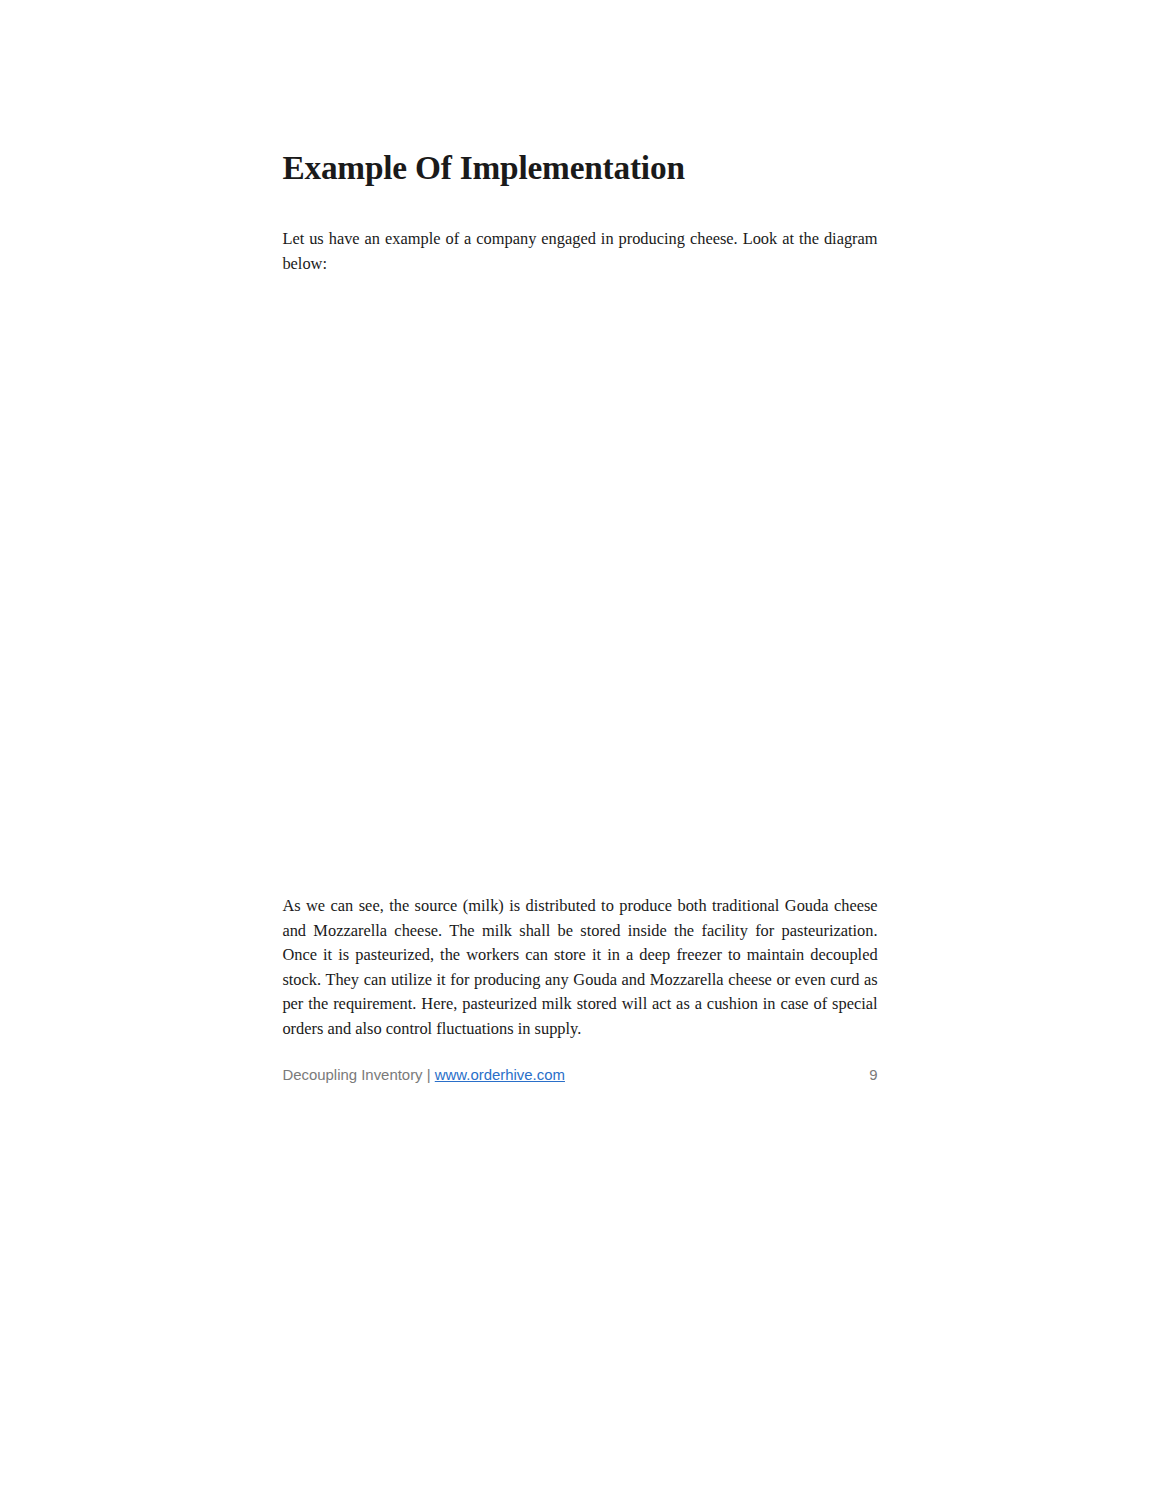Example Of Implementation
Let us have an example of a company engaged in producing cheese. Look at the diagram below:
As we can see, the source (milk) is distributed to produce both traditional Gouda cheese and Mozzarella cheese. The milk shall be stored inside the facility for pasteurization. Once it is pasteurized, the workers can store it in a deep freezer to maintain decoupled stock. They can utilize it for producing any Gouda and Mozzarella cheese or even curd as per the requirement. Here, pasteurized milk stored will act as a cushion in case of special orders and also control fluctuations in supply.
Decoupling Inventory | www.orderhive.com 9